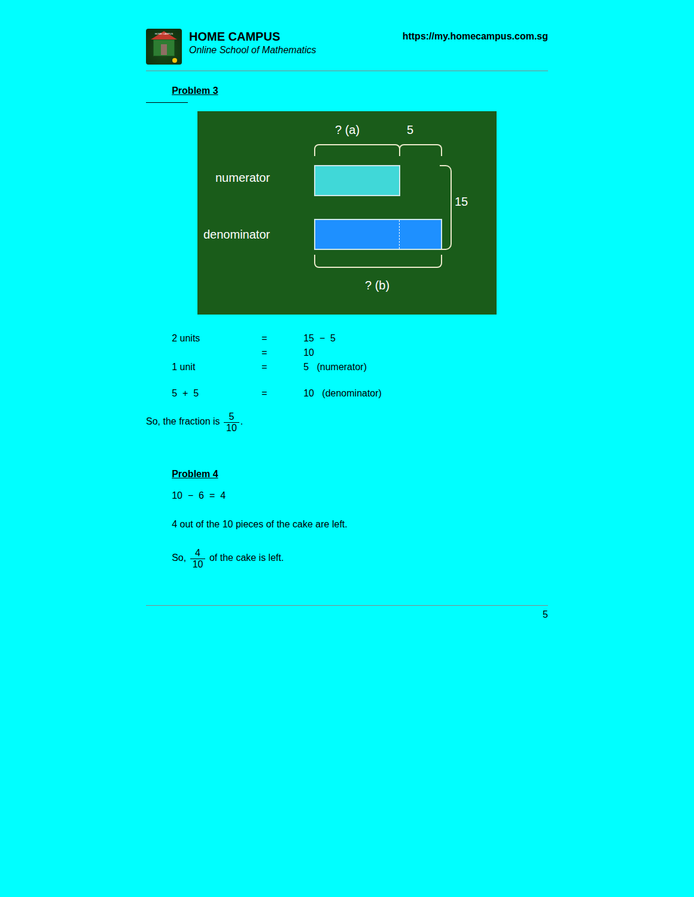HOME CAMPUS
HOME CAMPUS
Online School of Mathematics
https://my.homecampus.com.sg
Problem 3
? (a) 5
numerator
denominator
15
? (b)
| 2 units | = | 15 − 5 |
| | = | 10 |
| 1 unit | = | 5 (numerator) |
| 5 + 5 | = | 10 (denominator) |
So, the fraction is 510.
Problem 4
10 − 6 = 4
4 out of the 10 pieces of the cake are left.
So, 410 of the cake is left.
5